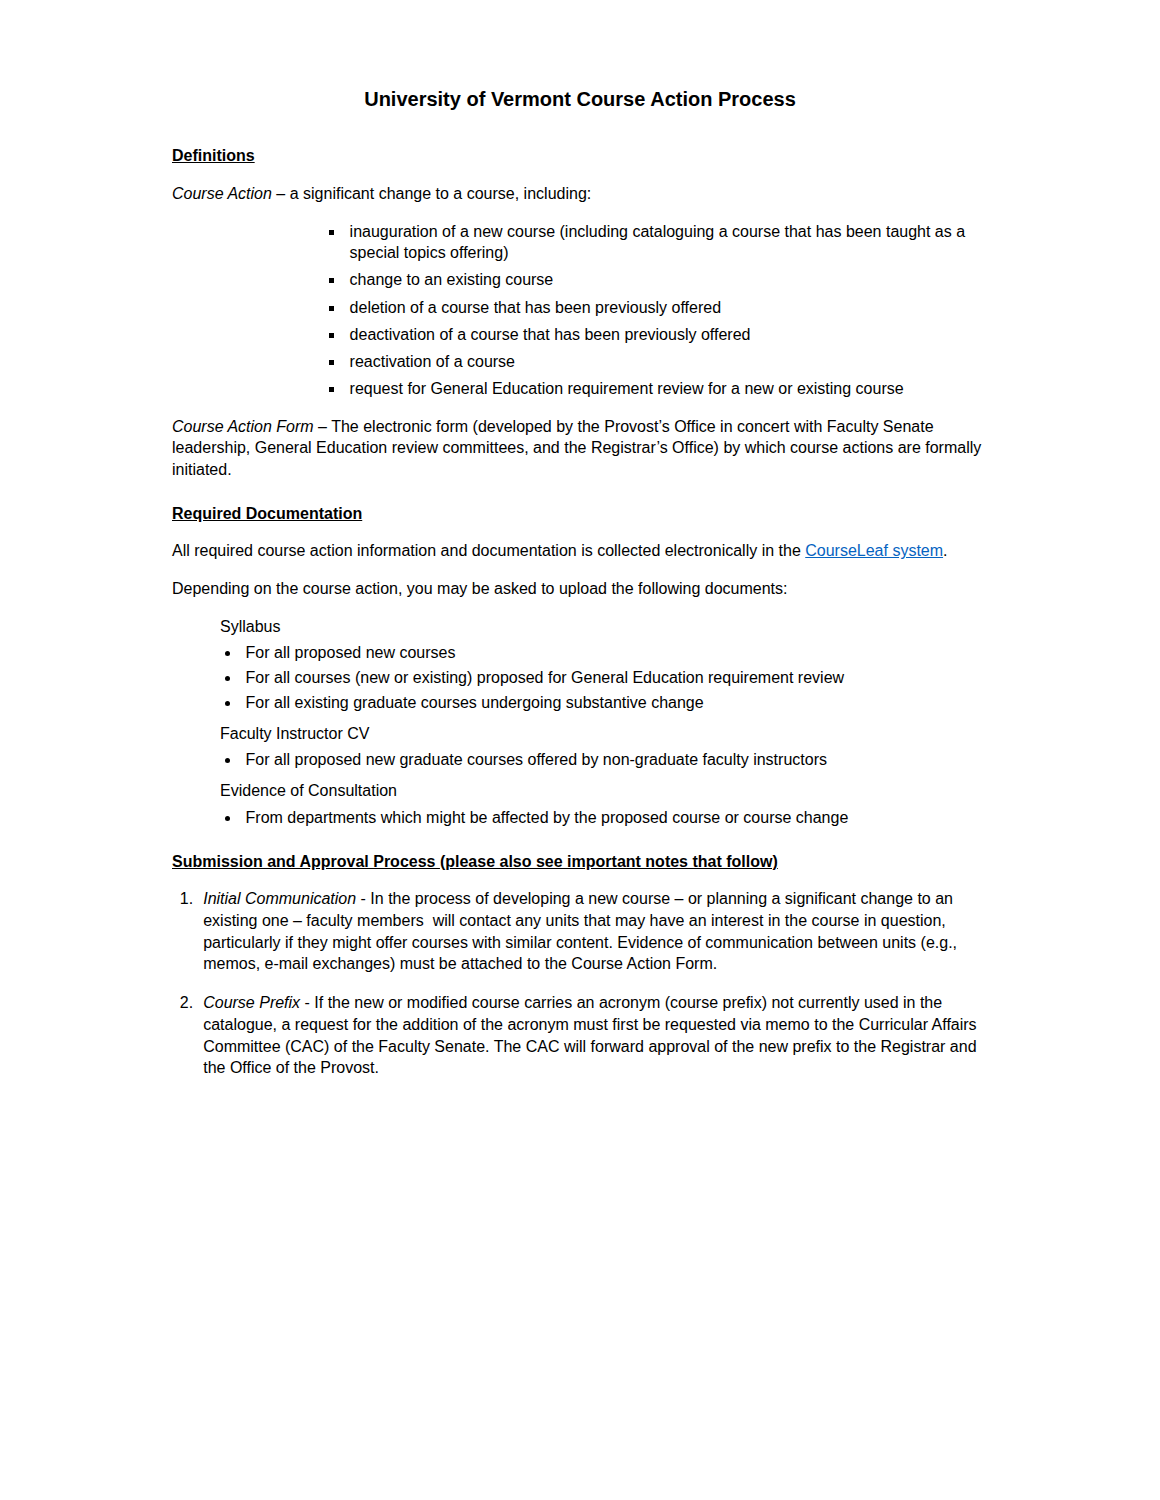University of Vermont Course Action Process
Definitions
Course Action – a significant change to a course, including:
inauguration of a new course (including cataloguing a course that has been taught as a special topics offering)
change to an existing course
deletion of a course that has been previously offered
deactivation of a course that has been previously offered
reactivation of a course
request for General Education requirement review for a new or existing course
Course Action Form – The electronic form (developed by the Provost’s Office in concert with Faculty Senate leadership, General Education review committees, and the Registrar’s Office) by which course actions are formally initiated.
Required Documentation
All required course action information and documentation is collected electronically in the CourseLeaf system.
Depending on the course action, you may be asked to upload the following documents:
Syllabus
For all proposed new courses
For all courses (new or existing) proposed for General Education requirement review
For all existing graduate courses undergoing substantive change
Faculty Instructor CV
For all proposed new graduate courses offered by non-graduate faculty instructors
Evidence of Consultation
From departments which might be affected by the proposed course or course change
Submission and Approval Process (please also see important notes that follow)
Initial Communication - In the process of developing a new course – or planning a significant change to an existing one – faculty members will contact any units that may have an interest in the course in question, particularly if they might offer courses with similar content. Evidence of communication between units (e.g., memos, e-mail exchanges) must be attached to the Course Action Form.
Course Prefix - If the new or modified course carries an acronym (course prefix) not currently used in the catalogue, a request for the addition of the acronym must first be requested via memo to the Curricular Affairs Committee (CAC) of the Faculty Senate. The CAC will forward approval of the new prefix to the Registrar and the Office of the Provost.